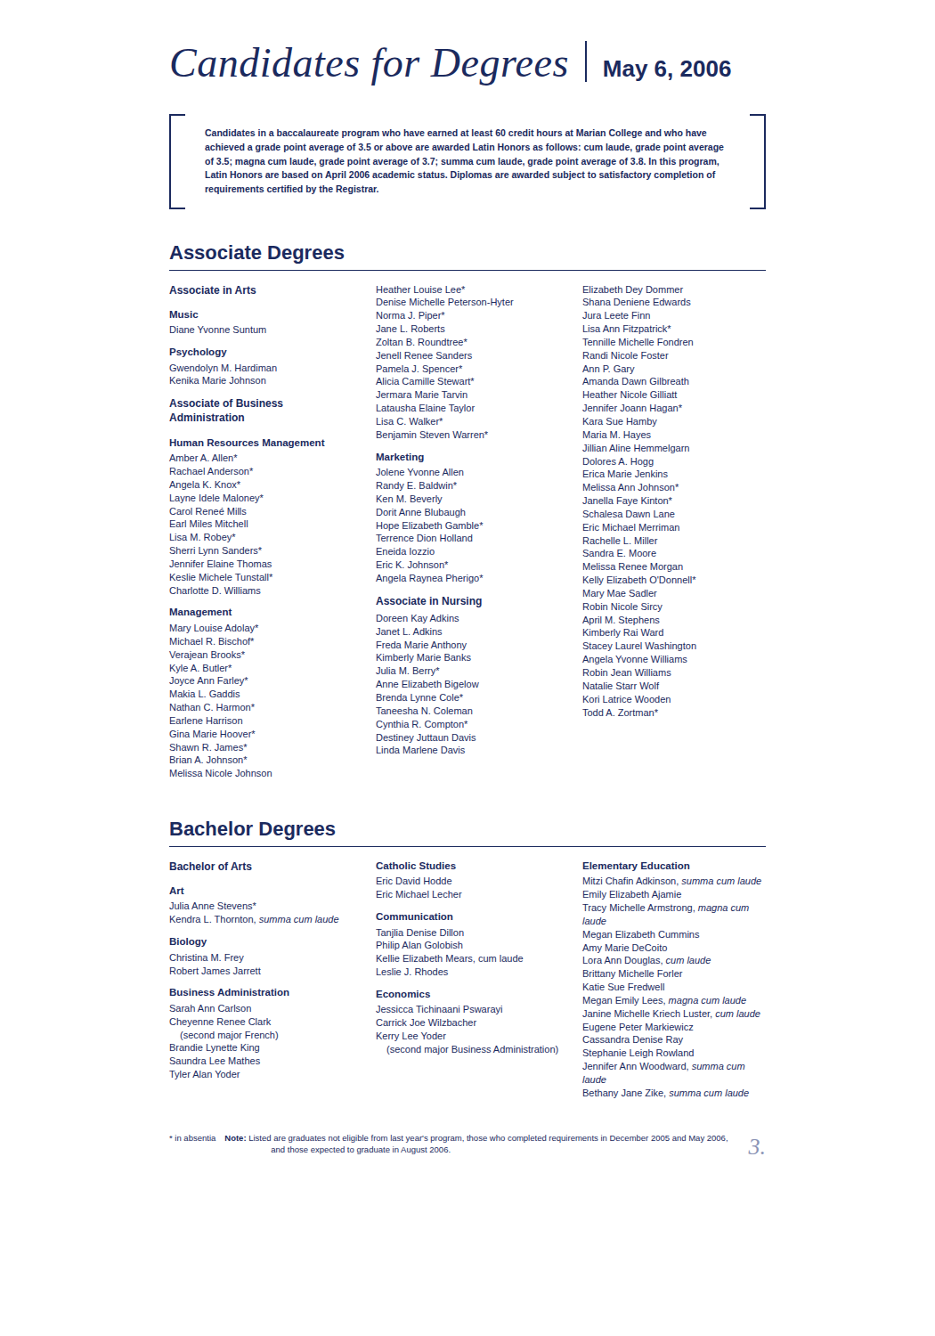Candidates for Degrees
May 6, 2006
Candidates in a baccalaureate program who have earned at least 60 credit hours at Marian College and who have achieved a grade point average of 3.5 or above are awarded Latin Honors as follows: cum laude, grade point average of 3.5; magna cum laude, grade point average of 3.7; summa cum laude, grade point average of 3.8. In this program, Latin Honors are based on April 2006 academic status. Diplomas are awarded subject to satisfactory completion of requirements certified by the Registrar.
Associate Degrees
Associate in Arts
Music
Diane Yvonne Suntum
Psychology
Gwendolyn M. Hardiman
Kenika Marie Johnson
Associate of Business Administration
Human Resources Management
Amber A. Allen*
Rachael Anderson*
Angela K. Knox*
Layne Idele Maloney*
Carol Reneé Mills
Earl Miles Mitchell
Lisa M. Robey*
Sherri Lynn Sanders*
Jennifer Elaine Thomas
Keslie Michele Tunstall*
Charlotte D. Williams
Management
Mary Louise Adolay*
Michael R. Bischof*
Verajean Brooks*
Kyle A. Butler*
Joyce Ann Farley*
Makia L. Gaddis
Nathan C. Harmon*
Earlene Harrison
Gina Marie Hoover*
Shawn R. James*
Brian A. Johnson*
Melissa Nicole Johnson
Heather Louise Lee*
Denise Michelle Peterson-Hyter
Norma J. Piper*
Jane L. Roberts
Zoltan B. Roundtree*
Jenell Renee Sanders
Pamela J. Spencer*
Alicia Camille Stewart*
Jermara Marie Tarvin
Latausha Elaine Taylor
Lisa C. Walker*
Benjamin Steven Warren*
Marketing
Jolene Yvonne Allen
Randy E. Baldwin*
Ken M. Beverly
Dorit Anne Blubaugh
Hope Elizabeth Gamble*
Terrence Dion Holland
Eneida Iozzio
Eric K. Johnson*
Angela Raynea Pherigo*
Associate in Nursing
Doreen Kay Adkins
Janet L. Adkins
Freda Marie Anthony
Kimberly Marie Banks
Julia M. Berry*
Anne Elizabeth Bigelow
Brenda Lynne Cole*
Taneesha N. Coleman
Cynthia R. Compton*
Destiney Juttaun Davis
Linda Marlene Davis
Elizabeth Dey Dommer
Shana Deniene Edwards
Jura Leete Finn
Lisa Ann Fitzpatrick*
Tennille Michelle Fondren
Randi Nicole Foster
Ann P. Gary
Amanda Dawn Gilbreath
Heather Nicole Gilliatt
Jennifer Joann Hagan*
Kara Sue Hamby
Maria M. Hayes
Jillian Aline Hemmelgarn
Dolores A. Hogg
Erica Marie Jenkins
Melissa Ann Johnson*
Janella Faye Kinton*
Schalesa Dawn Lane
Eric Michael Merriman
Rachelle L. Miller
Sandra E. Moore
Melissa Renee Morgan
Kelly Elizabeth O'Donnell*
Mary Mae Sadler
Robin Nicole Sircy
April M. Stephens
Kimberly Rai Ward
Stacey Laurel Washington
Angela Yvonne Williams
Robin Jean Williams
Natalie Starr Wolf
Kori Latrice Wooden
Todd A. Zortman*
Bachelor Degrees
Bachelor of Arts
Art
Julia Anne Stevens*
Kendra L. Thornton, summa cum laude
Biology
Christina M. Frey
Robert James Jarrett
Business Administration
Sarah Ann Carlson
Cheyenne Renee Clark(second major French)
Brandie Lynette King
Saundra Lee Mathes
Tyler Alan Yoder
Catholic Studies
Eric David Hodde
Eric Michael Lecher
Communication
Tanjlia Denise Dillon
Philip Alan Golobish
Kellie Elizabeth Mears, cum laude
Leslie J. Rhodes
Economics
Jessicca Tichinaani Pswarayi
Carrick Joe Wilzbacher
Kerry Lee Yoder(second major Business Administration)
Elementary Education
Mitzi Chafin Adkinson, summa cum laude
Emily Elizabeth Ajamie
Tracy Michelle Armstrong, magna cum laude
Megan Elizabeth Cummins
Amy Marie DeCoito
Lora Ann Douglas, cum laude
Brittany Michelle Forler
Katie Sue Fredwell
Megan Emily Lees, magna cum laude
Janine Michelle Kriech Luster, cum laude
Eugene Peter Markiewicz
Cassandra Denise Ray
Stephanie Leigh Rowland
Jennifer Ann Woodward, summa cum laude
Bethany Jane Zike, summa cum laude
* in absentia
Note: Listed are graduates not eligible from last year's program, those who completed requirements in December 2005 and May 2006, and those expected to graduate in August 2006.
3.